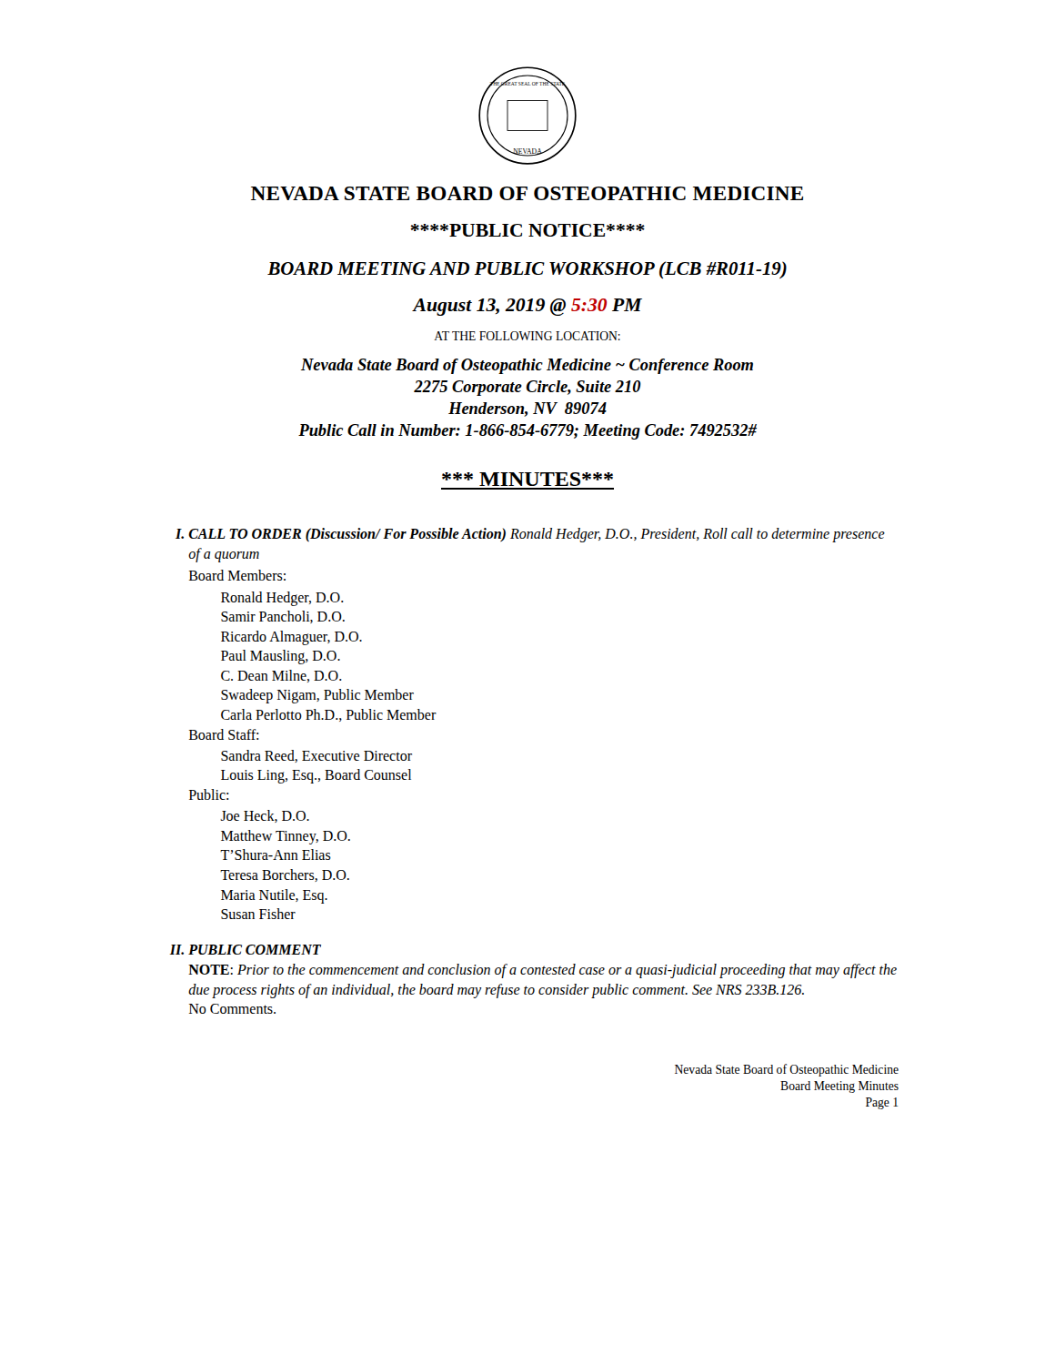NEVADA STATE BOARD OF OSTEOPATHIC MEDICINE
****PUBLIC NOTICE****
BOARD MEETING AND PUBLIC WORKSHOP (LCB #R011-19)
August 13, 2019 @ 5:30 PM
AT THE FOLLOWING LOCATION:
Nevada State Board of Osteopathic Medicine ~ Conference Room
2275 Corporate Circle, Suite 210
Henderson, NV 89074
Public Call in Number: 1-866-854-6779; Meeting Code: 7492532#
*** MINUTES***
CALL TO ORDER (Discussion/ For Possible Action) Ronald Hedger, D.O., President, Roll call to determine presence of a quorum
Board Members:
Ronald Hedger, D.O.
Samir Pancholi, D.O.
Ricardo Almaguer, D.O.
Paul Mausling, D.O.
C. Dean Milne, D.O.
Swadeep Nigam, Public Member
Carla Perlotto Ph.D., Public Member
Board Staff:
Sandra Reed, Executive Director
Louis Ling, Esq., Board Counsel
Public:
Joe Heck, D.O.
Matthew Tinney, D.O.
T’Shura-Ann Elias
Teresa Borchers, D.O.
Maria Nutile, Esq.
Susan Fisher
PUBLIC COMMENT
NOTE: Prior to the commencement and conclusion of a contested case or a quasi-judicial proceeding that may affect the due process rights of an individual, the board may refuse to consider public comment. See NRS 233B.126.
No Comments.
Nevada State Board of Osteopathic Medicine
Board Meeting Minutes
Page 1